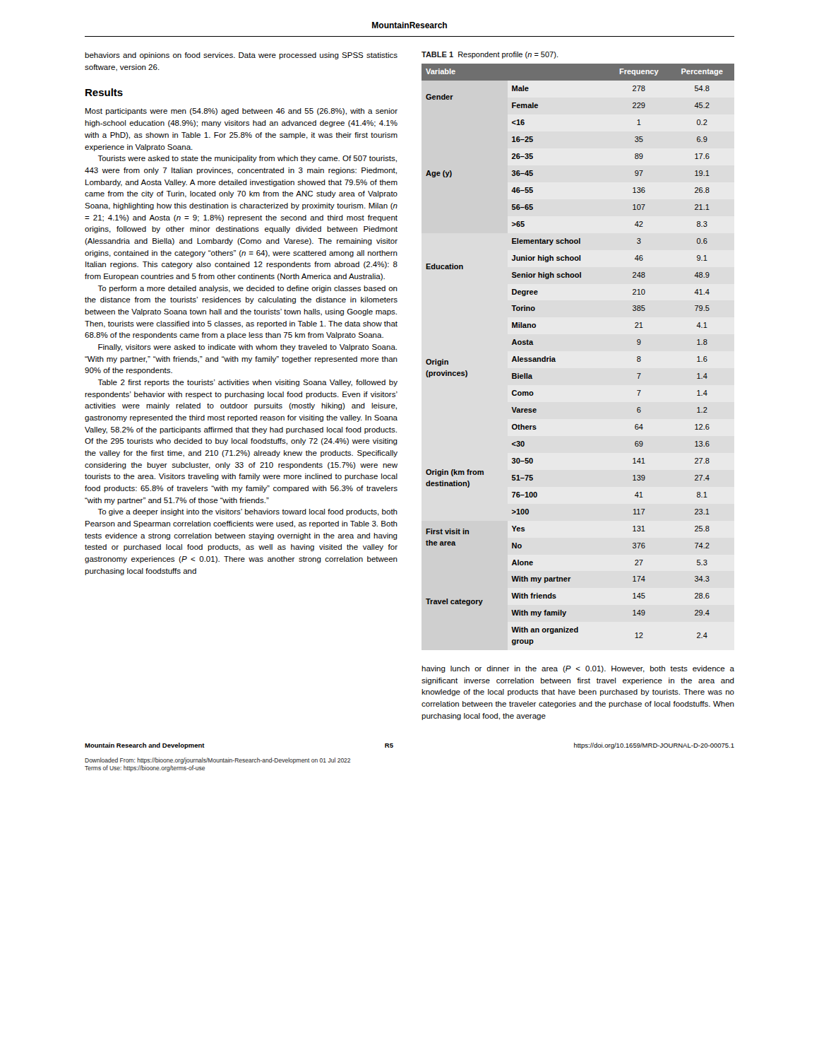MountainResearch
behaviors and opinions on food services. Data were processed using SPSS statistics software, version 26.
Results
Most participants were men (54.8%) aged between 46 and 55 (26.8%), with a senior high-school education (48.9%); many visitors had an advanced degree (41.4%; 4.1% with a PhD), as shown in Table 1. For 25.8% of the sample, it was their first tourism experience in Valprato Soana.
Tourists were asked to state the municipality from which they came. Of 507 tourists, 443 were from only 7 Italian provinces, concentrated in 3 main regions: Piedmont, Lombardy, and Aosta Valley. A more detailed investigation showed that 79.5% of them came from the city of Turin, located only 70 km from the ANC study area of Valprato Soana, highlighting how this destination is characterized by proximity tourism. Milan (n = 21; 4.1%) and Aosta (n = 9; 1.8%) represent the second and third most frequent origins, followed by other minor destinations equally divided between Piedmont (Alessandria and Biella) and Lombardy (Como and Varese). The remaining visitor origins, contained in the category “others” (n = 64), were scattered among all northern Italian regions. This category also contained 12 respondents from abroad (2.4%): 8 from European countries and 5 from other continents (North America and Australia).
To perform a more detailed analysis, we decided to define origin classes based on the distance from the tourists’ residences by calculating the distance in kilometers between the Valprato Soana town hall and the tourists’ town halls, using Google maps. Then, tourists were classified into 5 classes, as reported in Table 1. The data show that 68.8% of the respondents came from a place less than 75 km from Valprato Soana.
Finally, visitors were asked to indicate with whom they traveled to Valprato Soana. “With my partner,” “with friends,” and “with my family” together represented more than 90% of the respondents.
Table 2 first reports the tourists’ activities when visiting Soana Valley, followed by respondents’ behavior with respect to purchasing local food products. Even if visitors’ activities were mainly related to outdoor pursuits (mostly hiking) and leisure, gastronomy represented the third most reported reason for visiting the valley. In Soana Valley, 58.2% of the participants affirmed that they had purchased local food products. Of the 295 tourists who decided to buy local foodstuffs, only 72 (24.4%) were visiting the valley for the first time, and 210 (71.2%) already knew the products. Specifically considering the buyer subcluster, only 33 of 210 respondents (15.7%) were new tourists to the area. Visitors traveling with family were more inclined to purchase local food products: 65.8% of travelers “with my family” compared with 56.3% of travelers “with my partner” and 51.7% of those “with friends.”
To give a deeper insight into the visitors’ behaviors toward local food products, both Pearson and Spearman correlation coefficients were used, as reported in Table 3. Both tests evidence a strong correlation between staying overnight in the area and having tested or purchased local food products, as well as having visited the valley for gastronomy experiences (P < 0.01). There was another strong correlation between purchasing local foodstuffs and
TABLE 1 Respondent profile (n = 507).
| Variable | | Frequency | Percentage |
| --- | --- | --- | --- |
| Gender | Male | 278 | 54.8 |
| Female | 229 | 45.2 |
| Age (y) | <16 | 1 | 0.2 |
| 16–25 | 35 | 6.9 |
| 26–35 | 89 | 17.6 |
| 36–45 | 97 | 19.1 |
| 46–55 | 136 | 26.8 |
| 56–65 | 107 | 21.1 |
| >65 | 42 | 8.3 |
| Education | Elementary school | 3 | 0.6 |
| Junior high school | 46 | 9.1 |
| Senior high school | 248 | 48.9 |
| Degree | 210 | 41.4 |
| Origin (provinces) | Torino | 385 | 79.5 |
| Milano | 21 | 4.1 |
| Aosta | 9 | 1.8 |
| Alessandria | 8 | 1.6 |
| Biella | 7 | 1.4 |
| Como | 7 | 1.4 |
| Varese | 6 | 1.2 |
| Others | 64 | 12.6 |
| Origin (km from destination) | <30 | 69 | 13.6 |
| 30–50 | 141 | 27.8 |
| 51–75 | 139 | 27.4 |
| 76–100 | 41 | 8.1 |
| >100 | 117 | 23.1 |
| First visit in the area | Yes | 131 | 25.8 |
| No | 376 | 74.2 |
| Travel category | Alone | 27 | 5.3 |
| With my partner | 174 | 34.3 |
| With friends | 145 | 28.6 |
| With my family | 149 | 29.4 |
| With an organized group | 12 | 2.4 |
having lunch or dinner in the area (P < 0.01). However, both tests evidence a significant inverse correlation between first travel experience in the area and knowledge of the local products that have been purchased by tourists. There was no correlation between the traveler categories and the purchase of local foodstuffs. When purchasing local food, the average
Mountain Research and Development
R5
https://doi.org/10.1659/MRD-JOURNAL-D-20-00075.1
Downloaded From: https://bioone.org/journals/Mountain-Research-and-Development on 01 Jul 2022
Terms of Use: https://bioone.org/terms-of-use